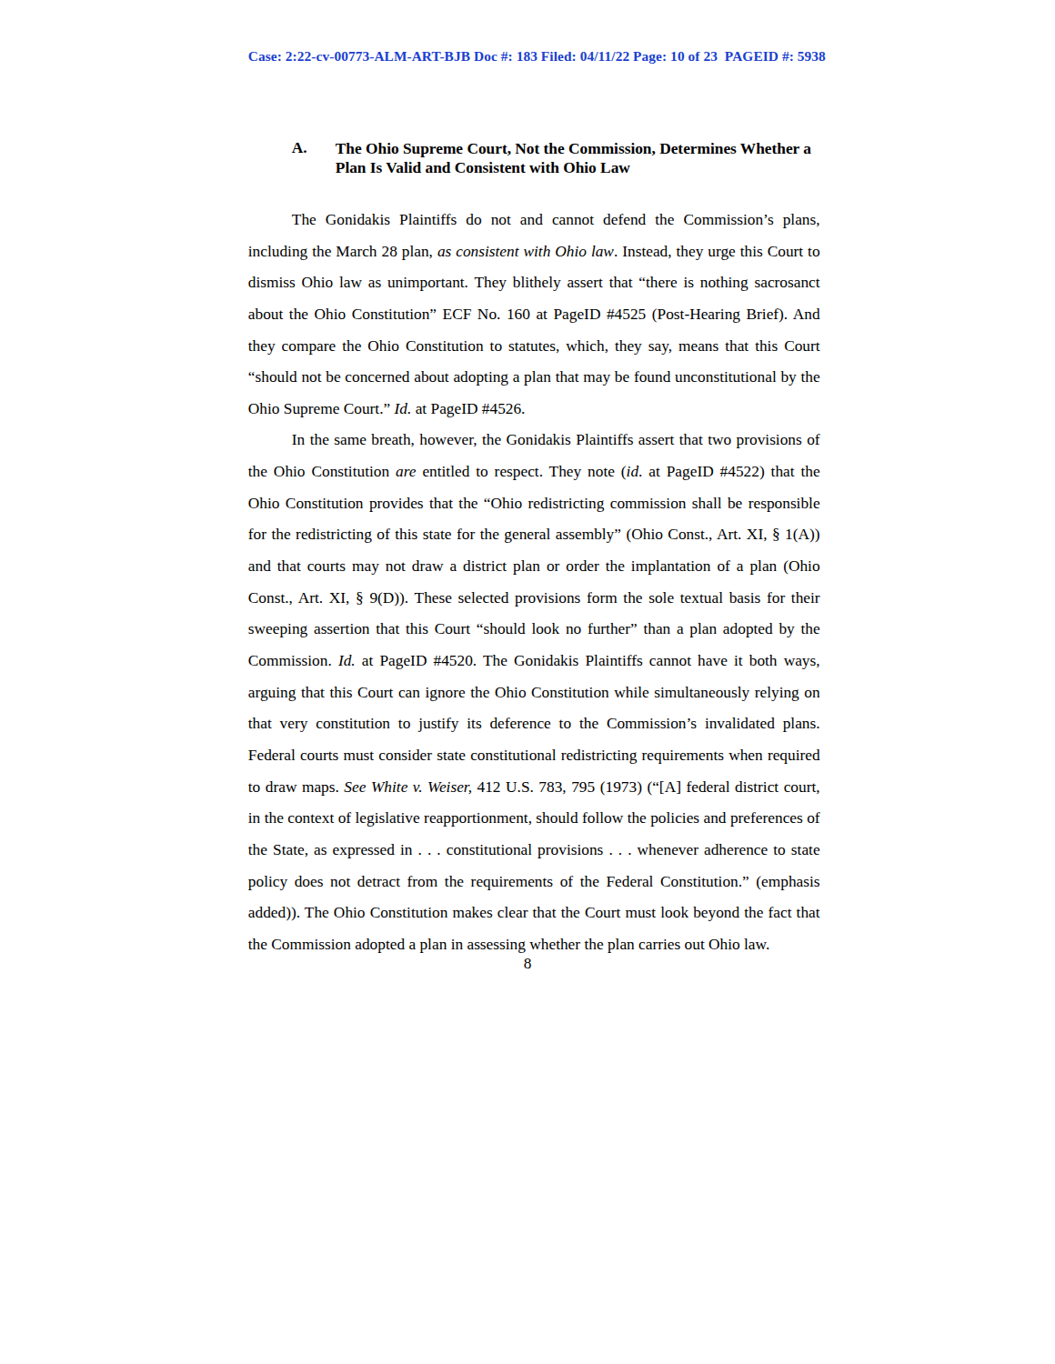Case: 2:22-cv-00773-ALM-ART-BJB Doc #: 183 Filed: 04/11/22 Page: 10 of 23 PAGEID #: 5938
A.
The Ohio Supreme Court, Not the Commission, Determines Whether a Plan Is Valid and Consistent with Ohio Law
The Gonidakis Plaintiffs do not and cannot defend the Commission’s plans, including the March 28 plan, as consistent with Ohio law. Instead, they urge this Court to dismiss Ohio law as unimportant. They blithely assert that “there is nothing sacrosanct about the Ohio Constitution” ECF No. 160 at PageID #4525 (Post-Hearing Brief). And they compare the Ohio Constitution to statutes, which, they say, means that this Court “should not be concerned about adopting a plan that may be found unconstitutional by the Ohio Supreme Court.” Id. at PageID #4526.
In the same breath, however, the Gonidakis Plaintiffs assert that two provisions of the Ohio Constitution are entitled to respect. They note (id. at PageID #4522) that the Ohio Constitution provides that the “Ohio redistricting commission shall be responsible for the redistricting of this state for the general assembly” (Ohio Const., Art. XI, § 1(A)) and that courts may not draw a district plan or order the implantation of a plan (Ohio Const., Art. XI, § 9(D)). These selected provisions form the sole textual basis for their sweeping assertion that this Court “should look no further” than a plan adopted by the Commission. Id. at PageID #4520. The Gonidakis Plaintiffs cannot have it both ways, arguing that this Court can ignore the Ohio Constitution while simultaneously relying on that very constitution to justify its deference to the Commission’s invalidated plans. Federal courts must consider state constitutional redistricting requirements when required to draw maps. See White v. Weiser, 412 U.S. 783, 795 (1973) (“[A] federal district court, in the context of legislative reapportionment, should follow the policies and preferences of the State, as expressed in . . . constitutional provisions . . . whenever adherence to state policy does not detract from the requirements of the Federal Constitution.” (emphasis added)). The Ohio Constitution makes clear that the Court must look beyond the fact that the Commission adopted a plan in assessing whether the plan carries out Ohio law.
8